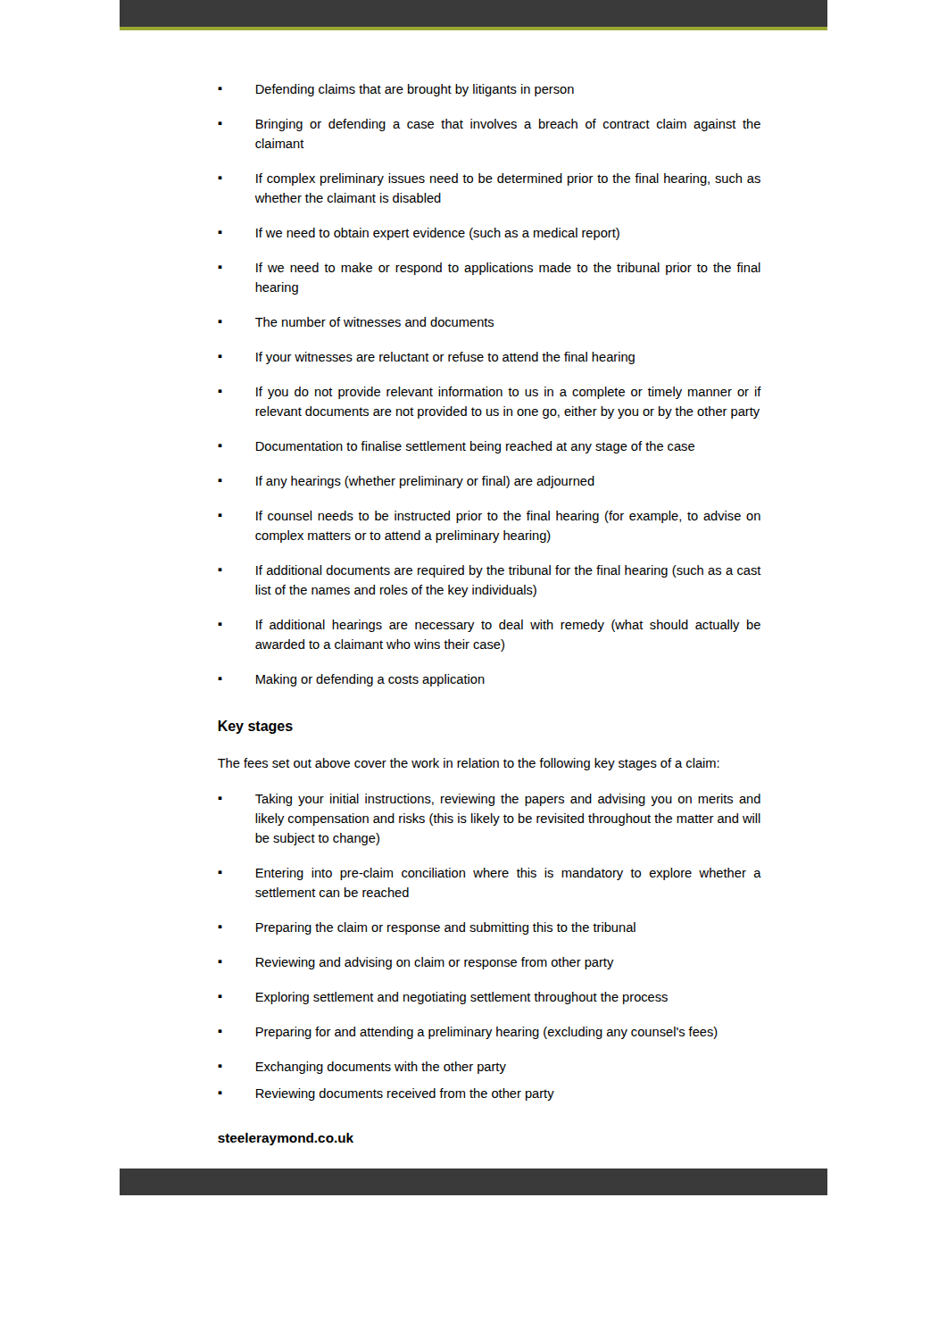Defending claims that are brought by litigants in person
Bringing or defending a case that involves a breach of contract claim against the claimant
If complex preliminary issues need to be determined prior to the final hearing, such as whether the claimant is disabled
If we need to obtain expert evidence (such as a medical report)
If we need to make or respond to applications made to the tribunal prior to the final hearing
The number of witnesses and documents
If your witnesses are reluctant or refuse to attend the final hearing
If you do not provide relevant information to us in a complete or timely manner or if relevant documents are not provided to us in one go, either by you or by the other party
Documentation to finalise settlement being reached at any stage of the case
If any hearings (whether preliminary or final) are adjourned
If counsel needs to be instructed prior to the final hearing (for example, to advise on complex matters or to attend a preliminary hearing)
If additional documents are required by the tribunal for the final hearing (such as a cast list of the names and roles of the key individuals)
If additional hearings are necessary to deal with remedy (what should actually be awarded to a claimant who wins their case)
Making or defending a costs application
Key stages
The fees set out above cover the work in relation to the following key stages of a claim:
Taking your initial instructions, reviewing the papers and advising you on merits and likely compensation and risks (this is likely to be revisited throughout the matter and will be subject to change)
Entering into pre-claim conciliation where this is mandatory to explore whether a settlement can be reached
Preparing the claim or response and submitting this to the tribunal
Reviewing and advising on claim or response from other party
Exploring settlement and negotiating settlement throughout the process
Preparing for and attending a preliminary hearing (excluding any counsel's fees)
Exchanging documents with the other party
Reviewing documents received from the other party
steeleraymond.co.uk